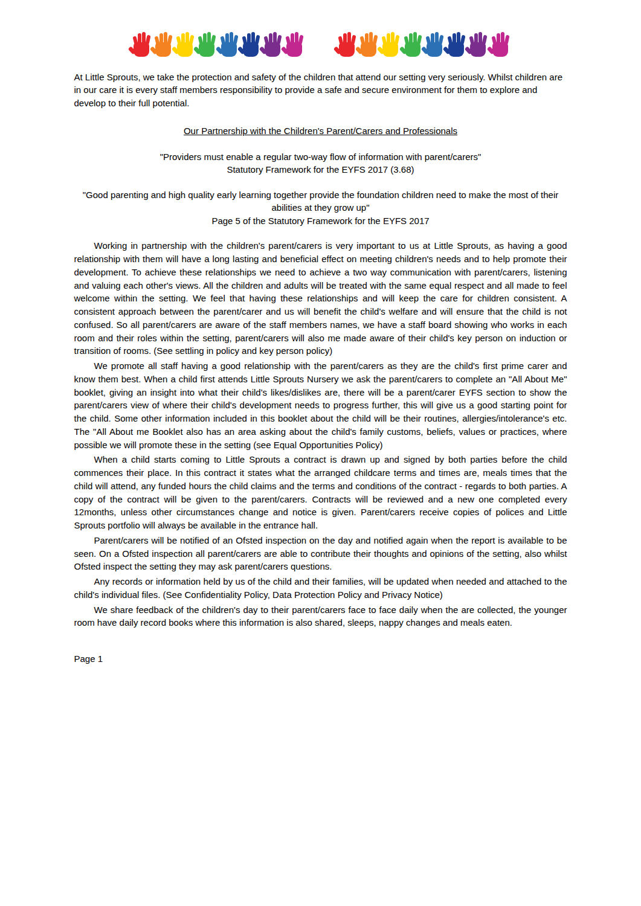At Little Sprouts, we take the protection and safety of the children that attend our setting very seriously. Whilst children are in our care it is every staff members responsibility to provide a safe and secure environment for them to explore and develop to their full potential.
Our Partnership with the Children's Parent/Carers and Professionals
"Providers must enable a regular two-way flow of information with parent/carers"
Statutory Framework for the EYFS 2017 (3.68)
"Good parenting and high quality early learning together provide the foundation children need to make the most of their abilities at they grow up"
Page 5 of the Statutory Framework for the EYFS 2017
Working in partnership with the children's parent/carers is very important to us at Little Sprouts, as having a good relationship with them will have a long lasting and beneficial effect on meeting children's needs and to help promote their development. To achieve these relationships we need to achieve a two way communication with parent/carers, listening and valuing each other's views. All the children and adults will be treated with the same equal respect and all made to feel welcome within the setting. We feel that having these relationships and will keep the care for children consistent. A consistent approach between the parent/carer and us will benefit the child's welfare and will ensure that the child is not confused. So all parent/carers are aware of the staff members names, we have a staff board showing who works in each room and their roles within the setting, parent/carers will also me made aware of their child's key person on induction or transition of rooms. (See settling in policy and key person policy)
We promote all staff having a good relationship with the parent/carers as they are the child's first prime carer and know them best. When a child first attends Little Sprouts Nursery we ask the parent/carers to complete an "All About Me" booklet, giving an insight into what their child's likes/dislikes are, there will be a parent/carer EYFS section to show the parent/carers view of where their child's development needs to progress further, this will give us a good starting point for the child. Some other information included in this booklet about the child will be their routines, allergies/intolerance's etc. The "All About me Booklet also has an area asking about the child's family customs, beliefs, values or practices, where possible we will promote these in the setting (see Equal Opportunities Policy)
When a child starts coming to Little Sprouts a contract is drawn up and signed by both parties before the child commences their place. In this contract it states what the arranged childcare terms and times are, meals times that the child will attend, any funded hours the child claims and the terms and conditions of the contract - regards to both parties. A copy of the contract will be given to the parent/carers. Contracts will be reviewed and a new one completed every 12months, unless other circumstances change and notice is given. Parent/carers receive copies of polices and Little Sprouts portfolio will always be available in the entrance hall.
Parent/carers will be notified of an Ofsted inspection on the day and notified again when the report is available to be seen. On a Ofsted inspection all parent/carers are able to contribute their thoughts and opinions of the setting, also whilst Ofsted inspect the setting they may ask parent/carers questions.
Any records or information held by us of the child and their families, will be updated when needed and attached to the child's individual files. (See Confidentiality Policy, Data Protection Policy and Privacy Notice)
We share feedback of the children's day to their parent/carers face to face daily when the are collected, the younger room have daily record books where this information is also shared, sleeps, nappy changes and meals eaten.
Page 1